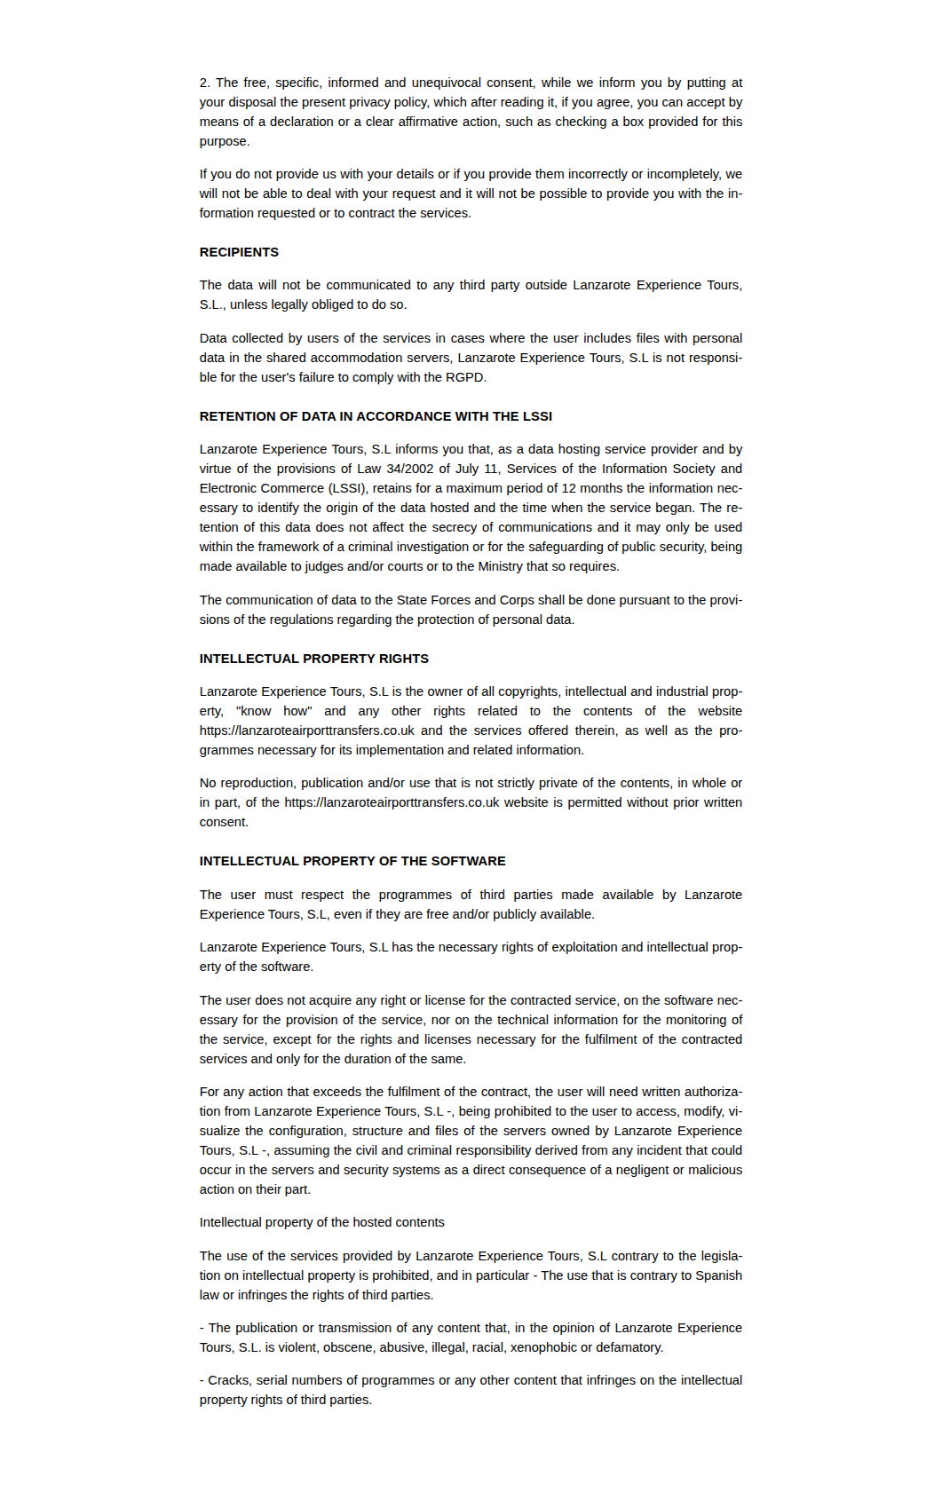2. The free, specific, informed and unequivocal consent, while we inform you by putting at your disposal the present privacy policy, which after reading it, if you agree, you can accept by means of a declaration or a clear affirmative action, such as checking a box provided for this purpose.
If you do not provide us with your details or if you provide them incorrectly or incompletely, we will not be able to deal with your request and it will not be possible to provide you with the information requested or to contract the services.
Recipients
The data will not be communicated to any third party outside Lanzarote Experience Tours, S.L., unless legally obliged to do so.
Data collected by users of the services in cases where the user includes files with personal data in the shared accommodation servers, Lanzarote Experience Tours, S.L is not responsible for the user's failure to comply with the RGPD.
Retention of data in accordance with the LSSI
Lanzarote Experience Tours, S.L informs you that, as a data hosting service provider and by virtue of the provisions of Law 34/2002 of July 11, Services of the Information Society and Electronic Commerce (LSSI), retains for a maximum period of 12 months the information necessary to identify the origin of the data hosted and the time when the service began. The retention of this data does not affect the secrecy of communications and it may only be used within the framework of a criminal investigation or for the safeguarding of public security, being made available to judges and/or courts or to the Ministry that so requires.
The communication of data to the State Forces and Corps shall be done pursuant to the provisions of the regulations regarding the protection of personal data.
Intellectual property rights
Lanzarote Experience Tours, S.L is the owner of all copyrights, intellectual and industrial property, "know how" and any other rights related to the contents of the website https://lanzaroteairporttransfers.co.uk and the services offered therein, as well as the programmes necessary for its implementation and related information.
No reproduction, publication and/or use that is not strictly private of the contents, in whole or in part, of the https://lanzaroteairporttransfers.co.uk website is permitted without prior written consent.
Intellectual property of the software
The user must respect the programmes of third parties made available by Lanzarote Experience Tours, S.L, even if they are free and/or publicly available.
Lanzarote Experience Tours, S.L has the necessary rights of exploitation and intellectual property of the software.
The user does not acquire any right or license for the contracted service, on the software necessary for the provision of the service, nor on the technical information for the monitoring of the service, except for the rights and licenses necessary for the fulfilment of the contracted services and only for the duration of the same.
For any action that exceeds the fulfilment of the contract, the user will need written authorization from Lanzarote Experience Tours, S.L -, being prohibited to the user to access, modify, visualize the configuration, structure and files of the servers owned by Lanzarote Experience Tours, S.L -, assuming the civil and criminal responsibility derived from any incident that could occur in the servers and security systems as a direct consequence of a negligent or malicious action on their part.
Intellectual property of the hosted contents
The use of the services provided by Lanzarote Experience Tours, S.L contrary to the legislation on intellectual property is prohibited, and in particular - The use that is contrary to Spanish law or infringes the rights of third parties.
- The publication or transmission of any content that, in the opinion of Lanzarote Experience Tours, S.L. is violent, obscene, abusive, illegal, racial, xenophobic or defamatory.
- Cracks, serial numbers of programmes or any other content that infringes on the intellectual property rights of third parties.